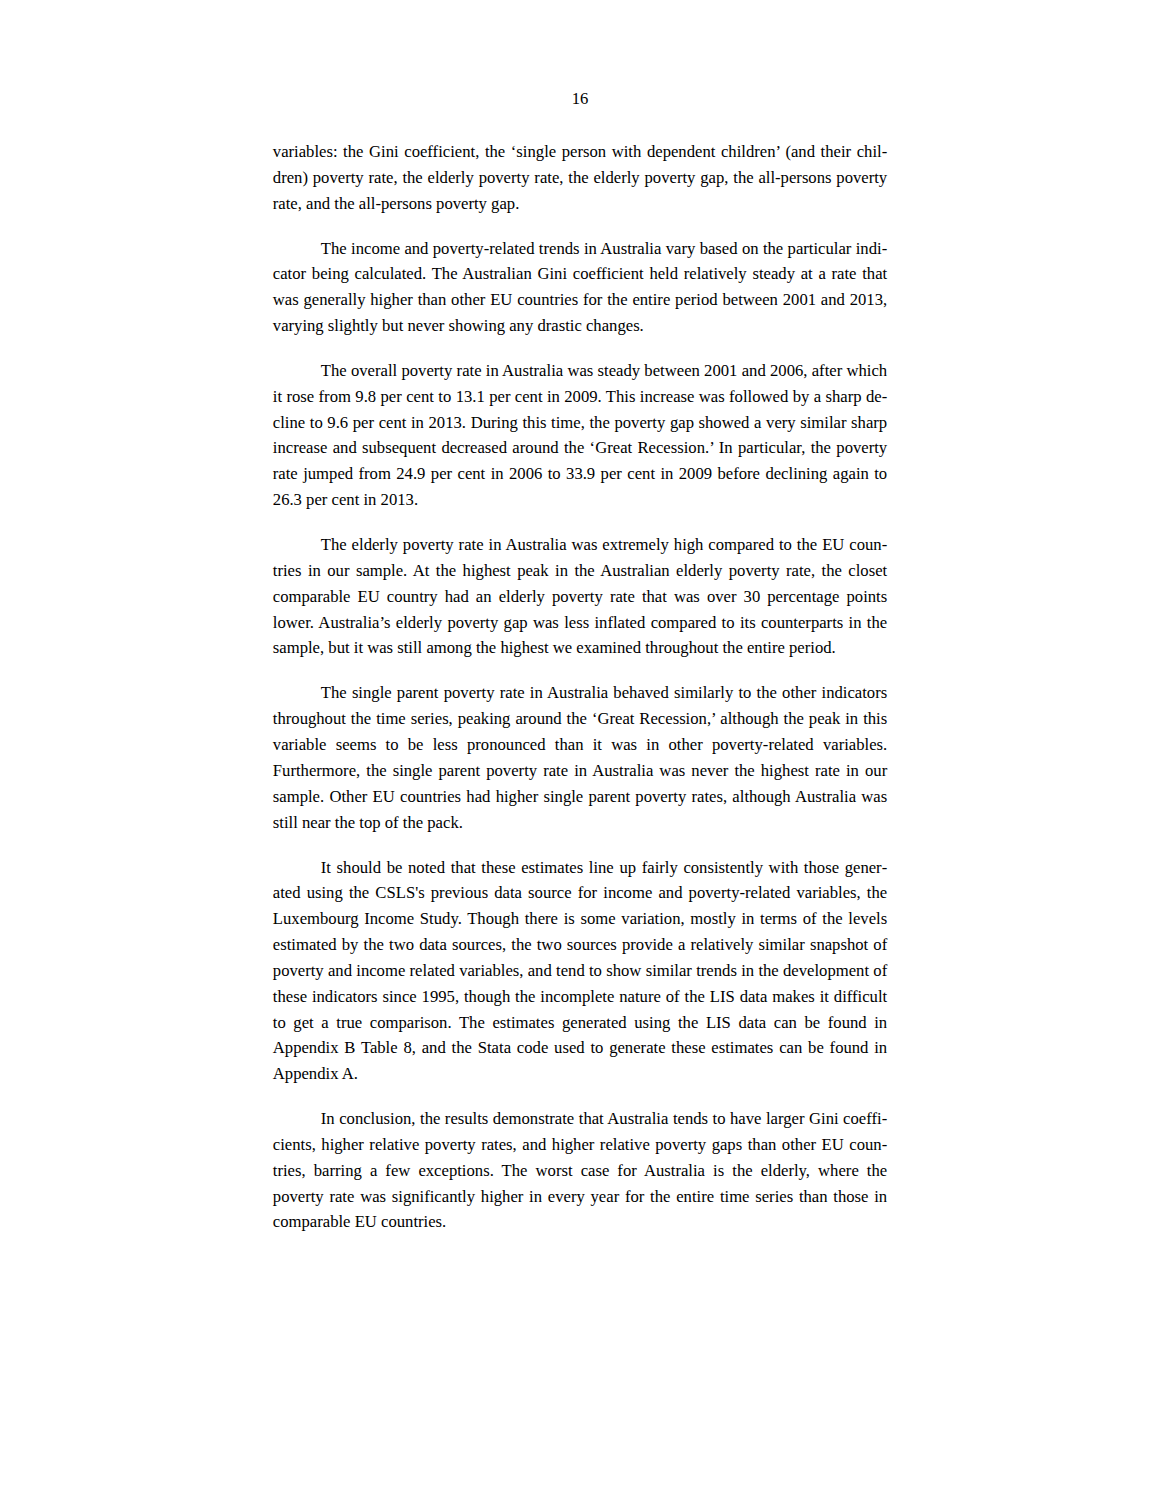16
variables: the Gini coefficient, the ‘single person with dependent children’ (and their children) poverty rate, the elderly poverty rate, the elderly poverty gap, the all-persons poverty rate, and the all-persons poverty gap.
The income and poverty-related trends in Australia vary based on the particular indicator being calculated. The Australian Gini coefficient held relatively steady at a rate that was generally higher than other EU countries for the entire period between 2001 and 2013, varying slightly but never showing any drastic changes.
The overall poverty rate in Australia was steady between 2001 and 2006, after which it rose from 9.8 per cent to 13.1 per cent in 2009. This increase was followed by a sharp decline to 9.6 per cent in 2013. During this time, the poverty gap showed a very similar sharp increase and subsequent decreased around the ‘Great Recession.’ In particular, the poverty rate jumped from 24.9 per cent in 2006 to 33.9 per cent in 2009 before declining again to 26.3 per cent in 2013.
The elderly poverty rate in Australia was extremely high compared to the EU countries in our sample. At the highest peak in the Australian elderly poverty rate, the closet comparable EU country had an elderly poverty rate that was over 30 percentage points lower. Australia’s elderly poverty gap was less inflated compared to its counterparts in the sample, but it was still among the highest we examined throughout the entire period.
The single parent poverty rate in Australia behaved similarly to the other indicators throughout the time series, peaking around the ‘Great Recession,’ although the peak in this variable seems to be less pronounced than it was in other poverty-related variables. Furthermore, the single parent poverty rate in Australia was never the highest rate in our sample. Other EU countries had higher single parent poverty rates, although Australia was still near the top of the pack.
It should be noted that these estimates line up fairly consistently with those generated using the CSLS's previous data source for income and poverty-related variables, the Luxembourg Income Study. Though there is some variation, mostly in terms of the levels estimated by the two data sources, the two sources provide a relatively similar snapshot of poverty and income related variables, and tend to show similar trends in the development of these indicators since 1995, though the incomplete nature of the LIS data makes it difficult to get a true comparison. The estimates generated using the LIS data can be found in Appendix B Table 8, and the Stata code used to generate these estimates can be found in Appendix A.
In conclusion, the results demonstrate that Australia tends to have larger Gini coefficients, higher relative poverty rates, and higher relative poverty gaps than other EU countries, barring a few exceptions. The worst case for Australia is the elderly, where the poverty rate was significantly higher in every year for the entire time series than those in comparable EU countries.